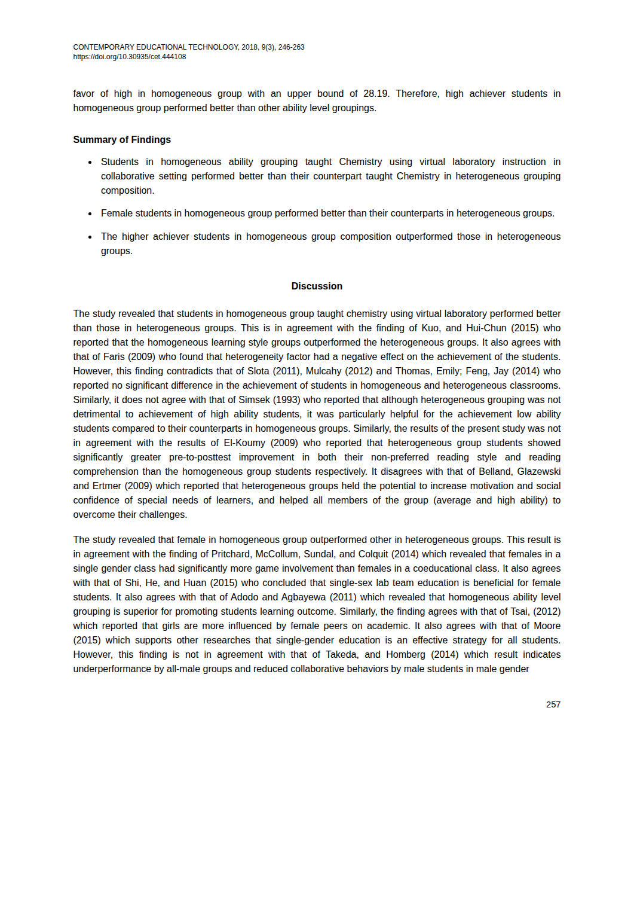CONTEMPORARY EDUCATIONAL TECHNOLOGY, 2018, 9(3), 246-263
https://doi.org/10.30935/cet.444108
favor of high in homogeneous group with an upper bound of 28.19. Therefore, high achiever students in homogeneous group performed better than other ability level groupings.
Summary of Findings
Students in homogeneous ability grouping taught Chemistry using virtual laboratory instruction in collaborative setting performed better than their counterpart taught Chemistry in heterogeneous grouping composition.
Female students in homogeneous group performed better than their counterparts in heterogeneous groups.
The higher achiever students in homogeneous group composition outperformed those in heterogeneous groups.
Discussion
The study revealed that students in homogeneous group taught chemistry using virtual laboratory performed better than those in heterogeneous groups. This is in agreement with the finding of Kuo, and Hui-Chun (2015) who reported that the homogeneous learning style groups outperformed the heterogeneous groups. It also agrees with that of Faris (2009) who found that heterogeneity factor had a negative effect on the achievement of the students. However, this finding contradicts that of Slota (2011), Mulcahy (2012) and Thomas, Emily; Feng, Jay (2014) who reported no significant difference in the achievement of students in homogeneous and heterogeneous classrooms. Similarly, it does not agree with that of Simsek (1993) who reported that although heterogeneous grouping was not detrimental to achievement of high ability students, it was particularly helpful for the achievement low ability students compared to their counterparts in homogeneous groups. Similarly, the results of the present study was not in agreement with the results of El-Koumy (2009) who reported that heterogeneous group students showed significantly greater pre-to-posttest improvement in both their non-preferred reading style and reading comprehension than the homogeneous group students respectively. It disagrees with that of Belland, Glazewski and Ertmer (2009) which reported that heterogeneous groups held the potential to increase motivation and social confidence of special needs of learners, and helped all members of the group (average and high ability) to overcome their challenges.
The study revealed that female in homogeneous group outperformed other in heterogeneous groups. This result is in agreement with the finding of Pritchard, McCollum, Sundal, and Colquit (2014) which revealed that females in a single gender class had significantly more game involvement than females in a coeducational class. It also agrees with that of Shi, He, and Huan (2015) who concluded that single-sex lab team education is beneficial for female students. It also agrees with that of Adodo and Agbayewa (2011) which revealed that homogeneous ability level grouping is superior for promoting students learning outcome. Similarly, the finding agrees with that of Tsai, (2012) which reported that girls are more influenced by female peers on academic. It also agrees with that of Moore (2015) which supports other researches that single-gender education is an effective strategy for all students. However, this finding is not in agreement with that of Takeda, and Homberg (2014) which result indicates underperformance by all-male groups and reduced collaborative behaviors by male students in male gender
257